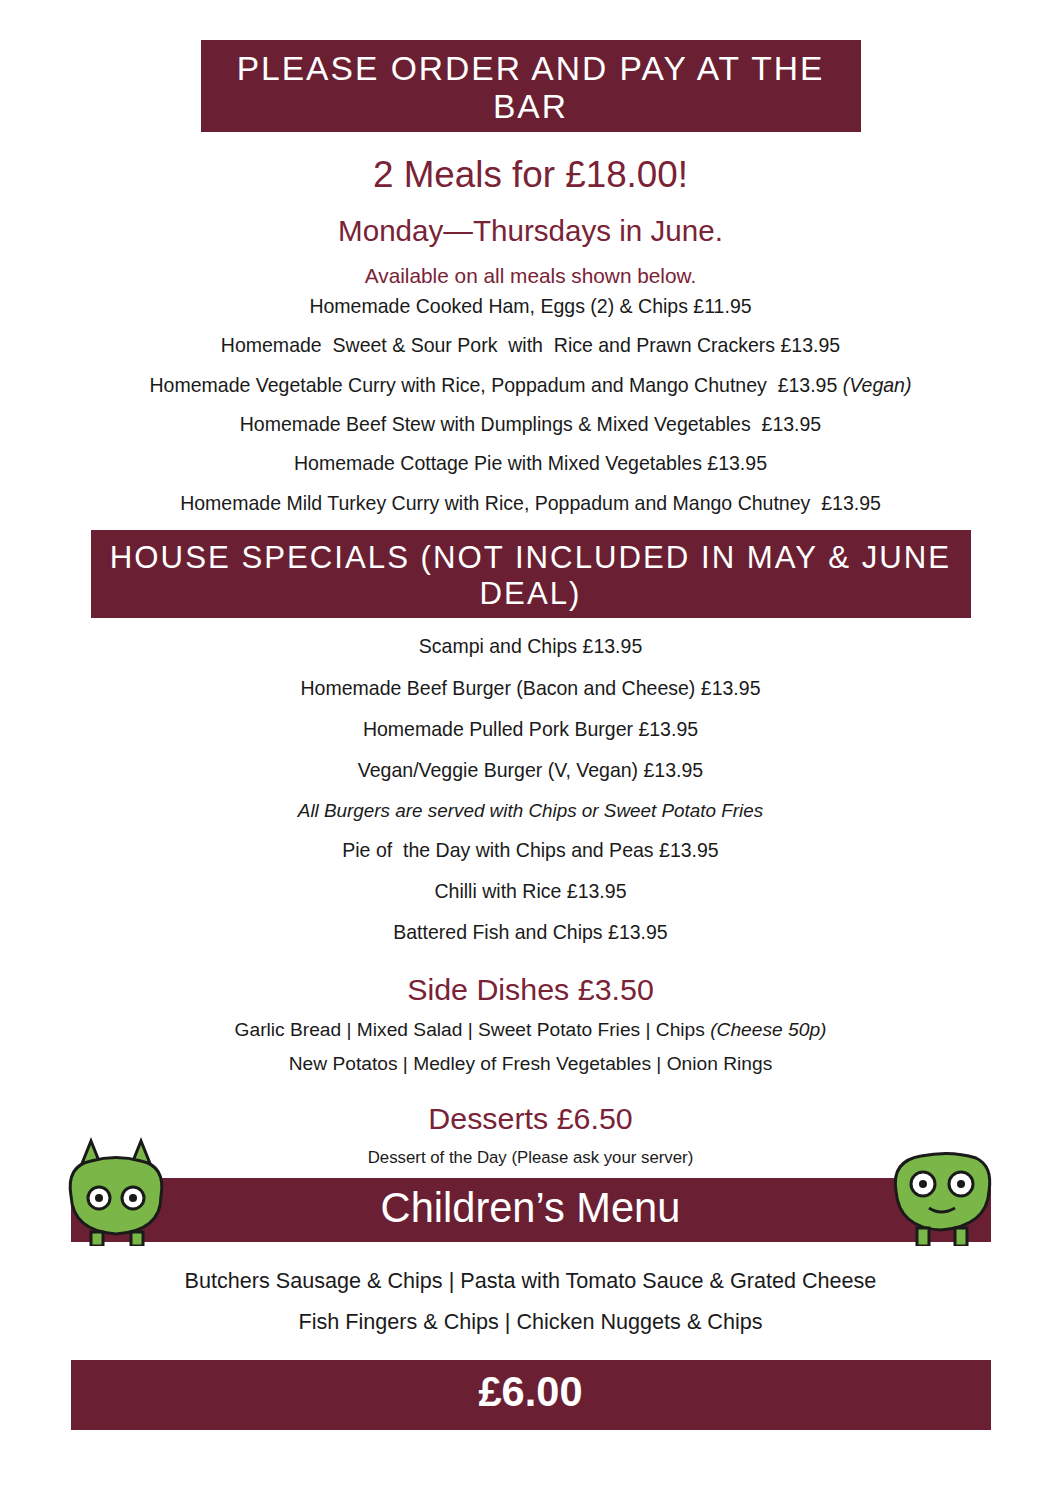PLEASE ORDER AND PAY AT THE BAR
2 Meals for £18.00!
Monday—Thursdays in June.
Available on all meals shown below.
Homemade Cooked Ham, Eggs (2) & Chips £11.95
Homemade Sweet & Sour Pork with Rice and Prawn Crackers £13.95
Homemade Vegetable Curry with Rice, Poppadum and Mango Chutney £13.95 (Vegan)
Homemade Beef Stew with Dumplings & Mixed Vegetables £13.95
Homemade Cottage Pie with Mixed Vegetables £13.95
Homemade Mild Turkey Curry with Rice, Poppadum and Mango Chutney £13.95
HOUSE SPECIALS (NOT INCLUDED IN MAY & JUNE DEAL)
Scampi and Chips £13.95
Homemade Beef Burger (Bacon and Cheese) £13.95
Homemade Pulled Pork Burger £13.95
Vegan/Veggie Burger (V, Vegan) £13.95
All Burgers are served with Chips or Sweet Potato Fries
Pie of the Day with Chips and Peas £13.95
Chilli with Rice £13.95
Battered Fish and Chips £13.95
Side Dishes £3.50
Garlic Bread | Mixed Salad | Sweet Potato Fries | Chips (Cheese 50p)
New Potatos | Medley of Fresh Vegetables | Onion Rings
Desserts £6.50
Dessert of the Day (Please ask your server)
Children’s Menu
Butchers Sausage & Chips | Pasta with Tomato Sauce & Grated Cheese
Fish Fingers & Chips | Chicken Nuggets & Chips
£6.00